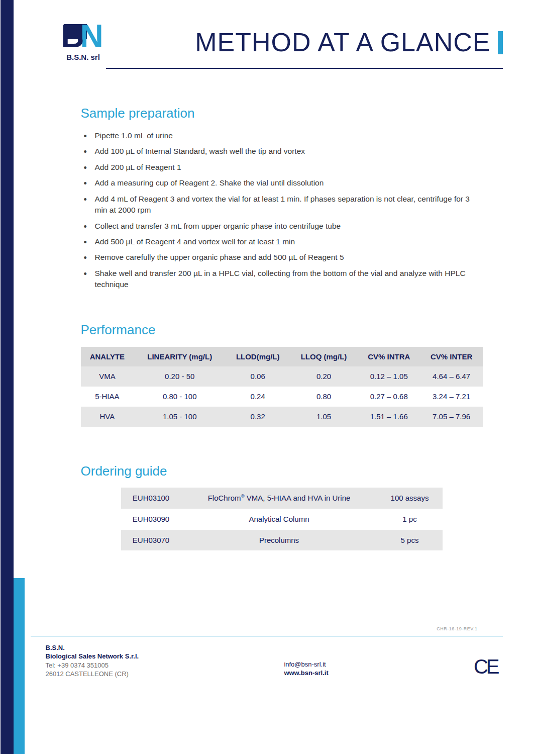BN
B.S.N. srl
METHOD AT A GLANCE
Sample preparation
Pipette 1.0 mL of urine
Add 100 µL of Internal Standard, wash well the tip and vortex
Add 200 µL of Reagent 1
Add a measuring cup of Reagent 2. Shake the vial until dissolution
Add 4 mL of Reagent 3 and vortex the vial for at least 1 min. If phases separation is not clear, centrifuge for 3 min at 2000 rpm
Collect and transfer 3 mL from upper organic phase into centrifuge tube
Add 500 µL of Reagent 4 and vortex well for at least 1 min
Remove carefully the upper organic phase and add 500 µL of Reagent 5
Shake well and transfer 200 µL in a HPLC vial, collecting from the bottom of the vial and analyze with HPLC technique
Performance
| ANALYTE | LINEARITY (mg/L) | LLOD(mg/L) | LLOQ (mg/L) | CV% INTRA | CV% INTER |
| --- | --- | --- | --- | --- | --- |
| VMA | 0.20 - 50 | 0.06 | 0.20 | 0.12 – 1.05 | 4.64 – 6.47 |
| 5-HIAA | 0.80 - 100 | 0.24 | 0.80 | 0.27 – 0.68 | 3.24 – 7.21 |
| HVA | 1.05 - 100 | 0.32 | 1.05 | 1.51 – 1.66 | 7.05 – 7.96 |
Ordering guide
| EUH03100 | FloChrom ® VMA, 5-HIAA and HVA in Urine | 100 assays |
| EUH03090 | Analytical Column | 1 pc |
| EUH03070 | Precolumns | 5 pcs |
CHR-16-19-REV.1
B.S.N.
Biological Sales Network S.r.l.
Tel: +39 0374 351005
26012 CASTELLEONE (CR)
info@bsn-srl.it
www.bsn-srl.it
CE